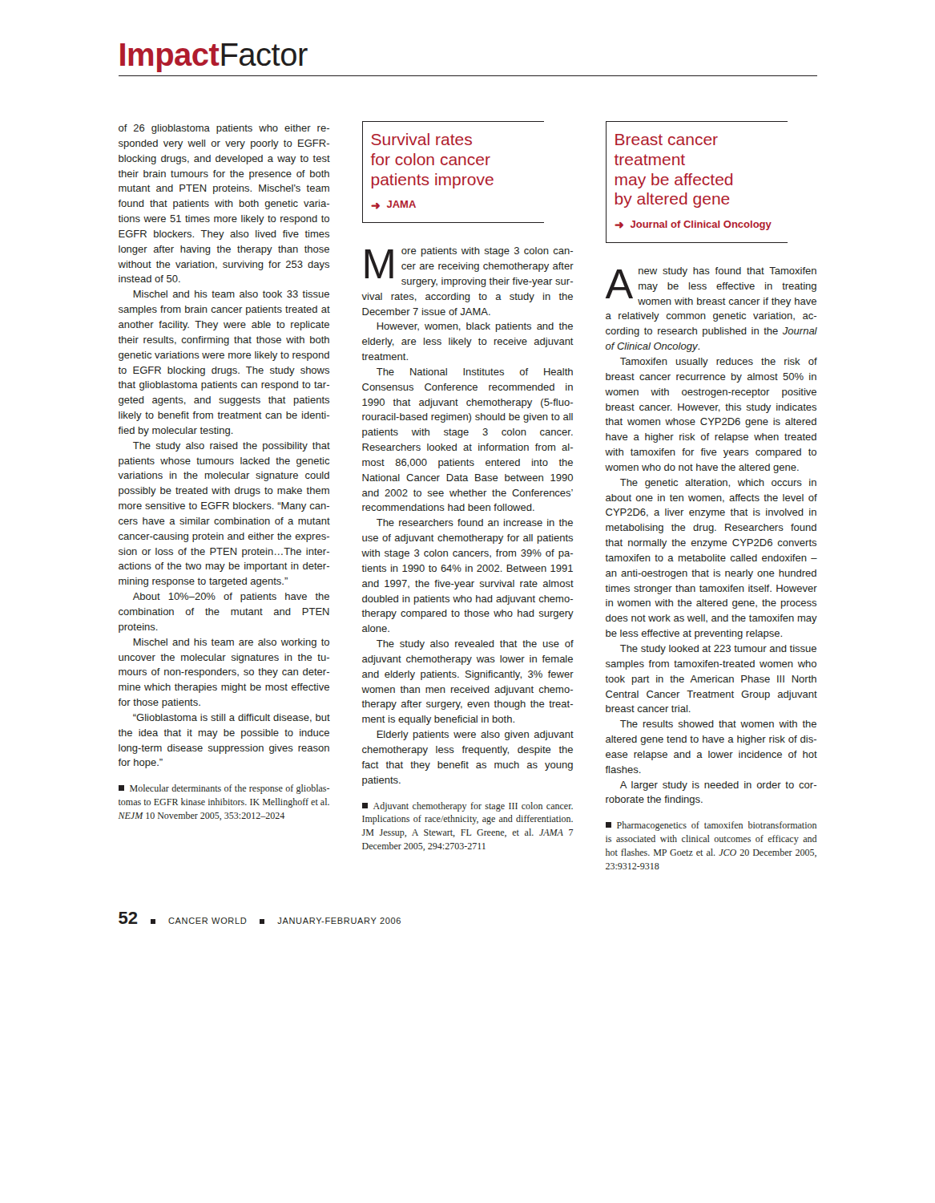Impact Factor
of 26 glioblastoma patients who either responded very well or very poorly to EGFR-blocking drugs, and developed a way to test their brain tumours for the presence of both mutant and PTEN proteins. Mischel's team found that patients with both genetic variations were 51 times more likely to respond to EGFR blockers. They also lived five times longer after having the therapy than those without the variation, surviving for 253 days instead of 50.
Mischel and his team also took 33 tissue samples from brain cancer patients treated at another facility. They were able to replicate their results, confirming that those with both genetic variations were more likely to respond to EGFR blocking drugs. The study shows that glioblastoma patients can respond to targeted agents, and suggests that patients likely to benefit from treatment can be identified by molecular testing.
The study also raised the possibility that patients whose tumours lacked the genetic variations in the molecular signature could possibly be treated with drugs to make them more sensitive to EGFR blockers. “Many cancers have a similar combination of a mutant cancer-causing protein and either the expression or loss of the PTEN protein…The interactions of the two may be important in determining response to targeted agents.”
About 10%–20% of patients have the combination of the mutant and PTEN proteins.
Mischel and his team are also working to uncover the molecular signatures in the tumours of non-responders, so they can determine which therapies might be most effective for those patients.
“Glioblastoma is still a difficult disease, but the idea that it may be possible to induce long-term disease suppression gives reason for hope.”
Molecular determinants of the response of glioblastomas to EGFR kinase inhibitors. IK Mellinghoff et al. NEJM 10 November 2005, 353:2012–2024
Survival rates
for colon cancer
patients improve
➜JAMA
More patients with stage 3 colon cancer are receiving chemotherapy after surgery, improving their five-year survival rates, according to a study in the December 7 issue of JAMA.
However, women, black patients and the elderly, are less likely to receive adjuvant treatment.
The National Institutes of Health Consensus Conference recommended in 1990 that adjuvant chemotherapy (5-fluorouracil-based regimen) should be given to all patients with stage 3 colon cancer. Researchers looked at information from almost 86,000 patients entered into the National Cancer Data Base between 1990 and 2002 to see whether the Conferences’ recommendations had been followed.
The researchers found an increase in the use of adjuvant chemotherapy for all patients with stage 3 colon cancers, from 39% of patients in 1990 to 64% in 2002. Between 1991 and 1997, the five-year survival rate almost doubled in patients who had adjuvant chemotherapy compared to those who had surgery alone.
The study also revealed that the use of adjuvant chemotherapy was lower in female and elderly patients. Significantly, 3% fewer women than men received adjuvant chemotherapy after surgery, even though the treatment is equally beneficial in both.
Elderly patients were also given adjuvant chemotherapy less frequently, despite the fact that they benefit as much as young patients.
Adjuvant chemotherapy for stage III colon cancer. Implications of race/ethnicity, age and differentiation. JM Jessup, A Stewart, FL Greene, et al. JAMA 7 December 2005, 294:2703-2711
Breast cancer treatment
may be affected
by altered gene
➜Journal of Clinical Oncology
Anew study has found that Tamoxifen may be less effective in treating women with breast cancer if they have a relatively common genetic variation, according to research published in the Journal of Clinical Oncology.
Tamoxifen usually reduces the risk of breast cancer recurrence by almost 50% in women with oestrogen-receptor positive breast cancer. However, this study indicates that women whose CYP2D6 gene is altered have a higher risk of relapse when treated with tamoxifen for five years compared to women who do not have the altered gene.
The genetic alteration, which occurs in about one in ten women, affects the level of CYP2D6, a liver enzyme that is involved in metabolising the drug. Researchers found that normally the enzyme CYP2D6 converts tamoxifen to a metabolite called endoxifen – an anti-oestrogen that is nearly one hundred times stronger than tamoxifen itself. However in women with the altered gene, the process does not work as well, and the tamoxifen may be less effective at preventing relapse.
The study looked at 223 tumour and tissue samples from tamoxifen-treated women who took part in the American Phase III North Central Cancer Treatment Group adjuvant breast cancer trial.
The results showed that women with the altered gene tend to have a higher risk of disease relapse and a lower incidence of hot flashes.
A larger study is needed in order to corroborate the findings.
Pharmacogenetics of tamoxifen biotransformation is associated with clinical outcomes of efficacy and hot flashes. MP Goetz et al. JCO 20 December 2005, 23:9312-9318
52 Cancer World January-February 2006